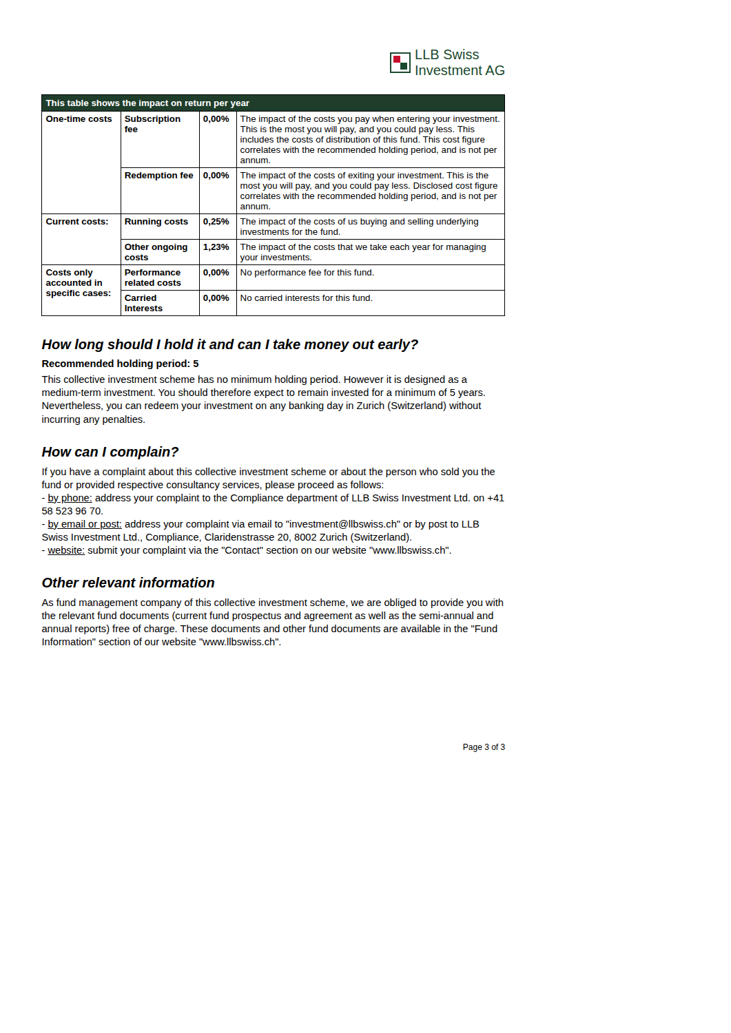LLB Swiss Investment AG
| This table shows the impact on return per year |
| --- |
| One-time costs | Subscription fee | 0,00% | The impact of the costs you pay when entering your investment. This is the most you will pay, and you could pay less. This includes the costs of distribution of this fund. This cost figure correlates with the recommended holding period, and is not per annum. |
| Redemption fee | 0,00% | The impact of the costs of exiting your investment. This is the most you will pay, and you could pay less. Disclosed cost figure correlates with the recommended holding period, and is not per annum. |
| Current costs: | Running costs | 0,25% | The impact of the costs of us buying and selling underlying investments for the fund. |
| Other ongoing costs | 1,23% | The impact of the costs that we take each year for managing your investments. |
| Costs only accounted in specific cases: | Performance related costs | 0,00% | No performance fee for this fund. |
| Carried Interests | 0,00% | No carried interests for this fund. |
How long should I hold it and can I take money out early?
Recommended holding period: 5
This collective investment scheme has no minimum holding period. However it is designed as a medium-term investment. You should therefore expect to remain invested for a minimum of 5 years. Nevertheless, you can redeem your investment on any banking day in Zurich (Switzerland) without incurring any penalties.
How can I complain?
If you have a complaint about this collective investment scheme or about the person who sold you the fund or provided respective consultancy services, please proceed as follows:
- by phone: address your complaint to the Compliance department of LLB Swiss Investment Ltd. on +41 58 523 96 70.
- by email or post: address your complaint via email to "investment@llbswiss.ch" or by post to LLB Swiss Investment Ltd., Compliance, Claridenstrasse 20, 8002 Zurich (Switzerland).
- website: submit your complaint via the "Contact" section on our website "www.llbswiss.ch".
Other relevant information
As fund management company of this collective investment scheme, we are obliged to provide you with the relevant fund documents (current fund prospectus and agreement as well as the semi-annual and annual reports) free of charge. These documents and other fund documents are available in the "Fund Information" section of our website "www.llbswiss.ch".
Page 3 of 3